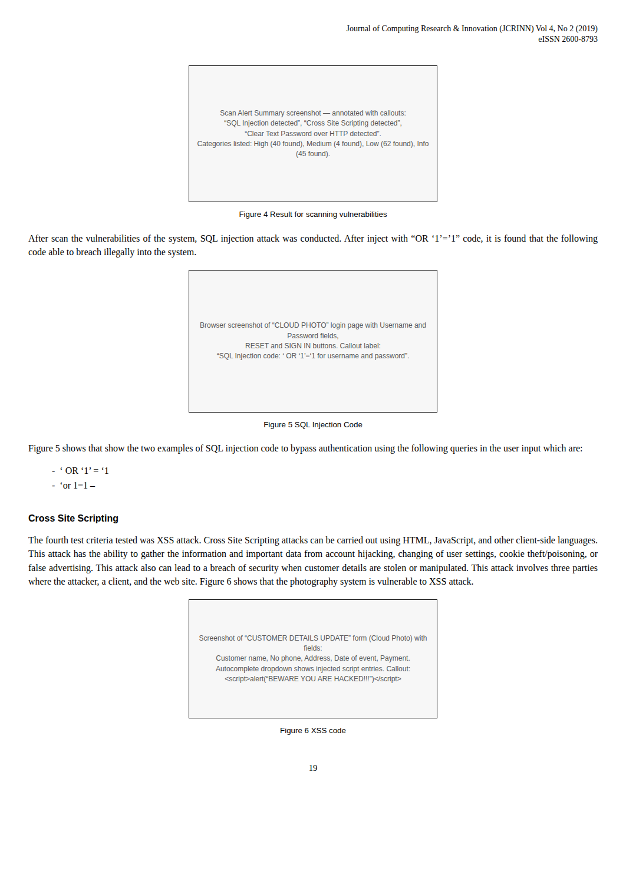Journal of Computing Research & Innovation (JCRINN) Vol 4, No 2 (2019)
eISSN 2600-8793
Scan Alert Summary screenshot — annotated with callouts:
“SQL Injection detected”, “Cross Site Scripting detected”,
“Clear Text Password over HTTP detected”.
Categories listed: High (40 found), Medium (4 found), Low (62 found), Info (45 found).
Figure 4 Result for scanning vulnerabilities
After scan the vulnerabilities of the system, SQL injection attack was conducted. After inject with “OR ‘1’=’1” code, it is found that the following code able to breach illegally into the system.
Browser screenshot of “CLOUD PHOTO” login page with Username and Password fields,
RESET and SIGN IN buttons. Callout label:
“SQL Injection code: ‘ OR ‘1’=‘1 for username and password”.
Figure 5 SQL Injection Code
Figure 5 shows that show the two examples of SQL injection code to bypass authentication using the following queries in the user input which are:
‘ OR ‘1’ = ‘1
‘or 1=1 –
Cross Site Scripting
The fourth test criteria tested was XSS attack. Cross Site Scripting attacks can be carried out using HTML, JavaScript, and other client-side languages. This attack has the ability to gather the information and important data from account hijacking, changing of user settings, cookie theft/poisoning, or false advertising. This attack also can lead to a breach of security when customer details are stolen or manipulated. This attack involves three parties where the attacker, a client, and the web site. Figure 6 shows that the photography system is vulnerable to XSS attack.
Screenshot of “CUSTOMER DETAILS UPDATE” form (Cloud Photo) with fields:
Customer name, No phone, Address, Date of event, Payment.
Autocomplete dropdown shows injected script entries. Callout:
<script>alert(“BEWARE YOU ARE HACKED!!!”)</script>
Figure 6 XSS code
19